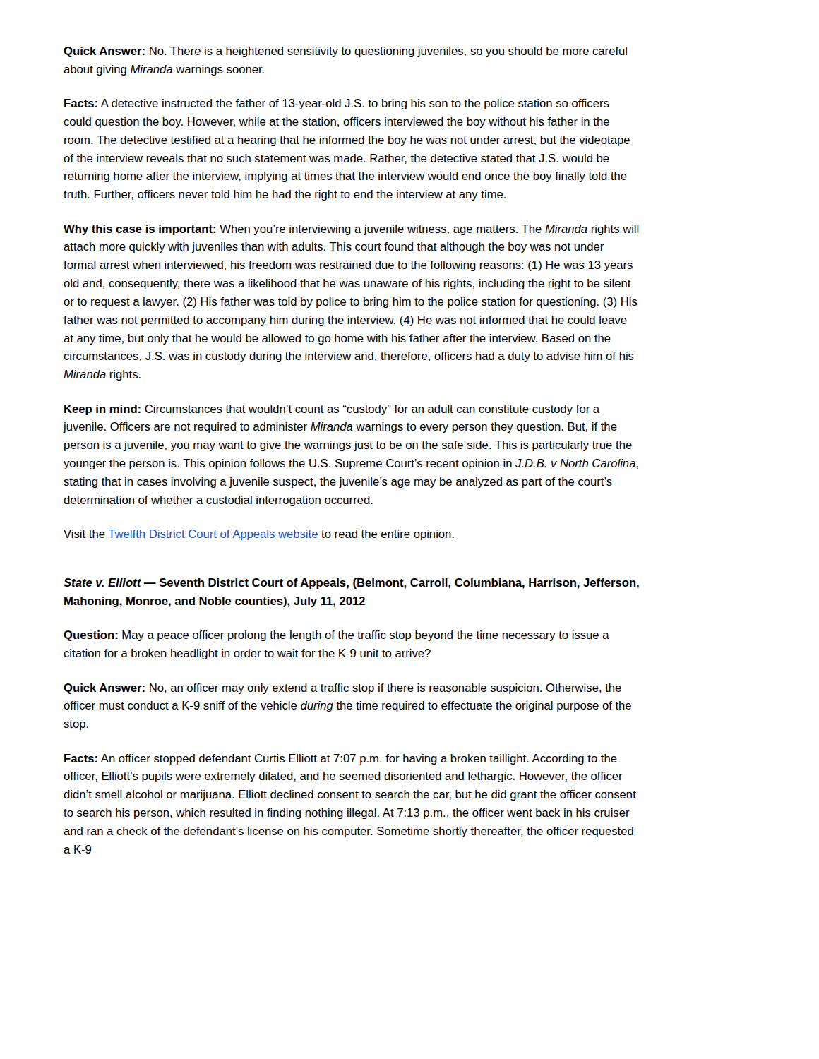Quick Answer: No. There is a heightened sensitivity to questioning juveniles, so you should be more careful about giving Miranda warnings sooner.
Facts: A detective instructed the father of 13-year-old J.S. to bring his son to the police station so officers could question the boy. However, while at the station, officers interviewed the boy without his father in the room. The detective testified at a hearing that he informed the boy he was not under arrest, but the videotape of the interview reveals that no such statement was made. Rather, the detective stated that J.S. would be returning home after the interview, implying at times that the interview would end once the boy finally told the truth. Further, officers never told him he had the right to end the interview at any time.
Why this case is important: When you’re interviewing a juvenile witness, age matters. The Miranda rights will attach more quickly with juveniles than with adults. This court found that although the boy was not under formal arrest when interviewed, his freedom was restrained due to the following reasons: (1) He was 13 years old and, consequently, there was a likelihood that he was unaware of his rights, including the right to be silent or to request a lawyer. (2) His father was told by police to bring him to the police station for questioning. (3) His father was not permitted to accompany him during the interview. (4) He was not informed that he could leave at any time, but only that he would be allowed to go home with his father after the interview. Based on the circumstances, J.S. was in custody during the interview and, therefore, officers had a duty to advise him of his Miranda rights.
Keep in mind: Circumstances that wouldn’t count as “custody” for an adult can constitute custody for a juvenile. Officers are not required to administer Miranda warnings to every person they question. But, if the person is a juvenile, you may want to give the warnings just to be on the safe side. This is particularly true the younger the person is. This opinion follows the U.S. Supreme Court’s recent opinion in J.D.B. v North Carolina, stating that in cases involving a juvenile suspect, the juvenile’s age may be analyzed as part of the court’s determination of whether a custodial interrogation occurred.
Visit the Twelfth District Court of Appeals website to read the entire opinion.
State v. Elliott — Seventh District Court of Appeals, (Belmont, Carroll, Columbiana, Harrison, Jefferson, Mahoning, Monroe, and Noble counties), July 11, 2012
Question: May a peace officer prolong the length of the traffic stop beyond the time necessary to issue a citation for a broken headlight in order to wait for the K-9 unit to arrive?
Quick Answer: No, an officer may only extend a traffic stop if there is reasonable suspicion. Otherwise, the officer must conduct a K-9 sniff of the vehicle during the time required to effectuate the original purpose of the stop.
Facts: An officer stopped defendant Curtis Elliott at 7:07 p.m. for having a broken taillight. According to the officer, Elliott’s pupils were extremely dilated, and he seemed disoriented and lethargic. However, the officer didn’t smell alcohol or marijuana. Elliott declined consent to search the car, but he did grant the officer consent to search his person, which resulted in finding nothing illegal. At 7:13 p.m., the officer went back in his cruiser and ran a check of the defendant’s license on his computer. Sometime shortly thereafter, the officer requested a K-9